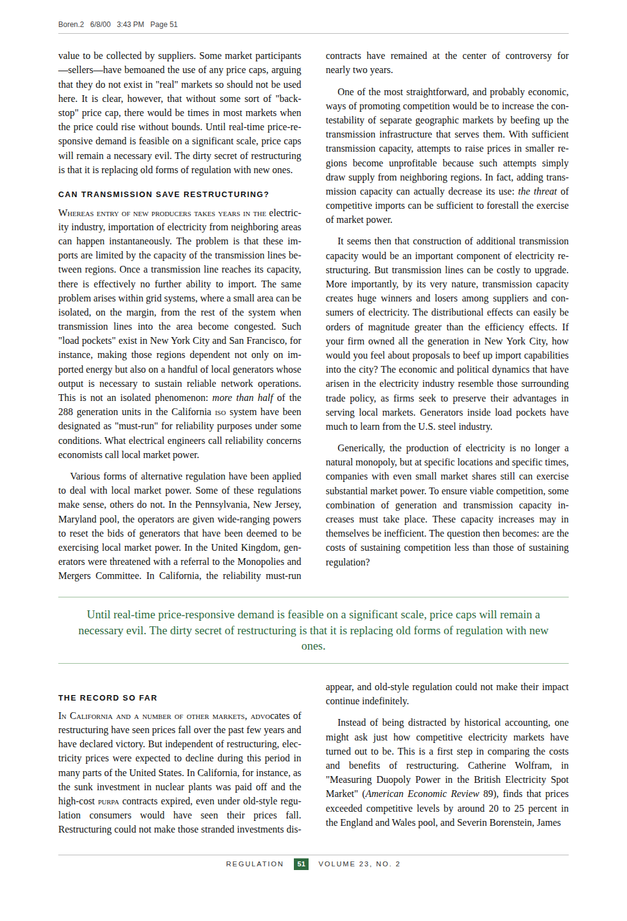Boren.2 6/8/00 3:43 PM Page 51
value to be collected by suppliers. Some market participants—sellers—have bemoaned the use of any price caps, arguing that they do not exist in "real" markets so should not be used here. It is clear, however, that without some sort of "backstop" price cap, there would be times in most markets when the price could rise without bounds. Until real-time price-responsive demand is feasible on a significant scale, price caps will remain a necessary evil. The dirty secret of restructuring is that it is replacing old forms of regulation with new ones.
Can Transmission Save Restructuring?
Whereas entry of new producers takes years in the electricity industry, importation of electricity from neighboring areas can happen instantaneously. The problem is that these imports are limited by the capacity of the transmission lines between regions. Once a transmission line reaches its capacity, there is effectively no further ability to import. The same problem arises within grid systems, where a small area can be isolated, on the margin, from the rest of the system when transmission lines into the area become congested. Such "load pockets" exist in New York City and San Francisco, for instance, making those regions dependent not only on imported energy but also on a handful of local generators whose output is necessary to sustain reliable network operations. This is not an isolated phenomenon: more than half of the 288 generation units in the California iso system have been designated as "must-run" for reliability purposes under some conditions. What electrical engineers call reliability concerns economists call local market power.
Various forms of alternative regulation have been applied to deal with local market power. Some of these regulations make sense, others do not. In the Pennsylvania, New Jersey, Maryland pool, the operators are given wide-ranging powers to reset the bids of generators that have been deemed to be exercising local market power. In the United Kingdom, generators were threatened with a referral to the Monopolies and Mergers Committee. In California, the reliability must-run contracts have remained at the center of controversy for nearly two years.
One of the most straightforward, and probably economic, ways of promoting competition would be to increase the contestability of separate geographic markets by beefing up the transmission infrastructure that serves them. With sufficient transmission capacity, attempts to raise prices in smaller regions become unprofitable because such attempts simply draw supply from neighboring regions. In fact, adding transmission capacity can actually decrease its use: the threat of competitive imports can be sufficient to forestall the exercise of market power.
It seems then that construction of additional transmission capacity would be an important component of electricity restructuring. But transmission lines can be costly to upgrade. More importantly, by its very nature, transmission capacity creates huge winners and losers among suppliers and consumers of electricity. The distributional effects can easily be orders of magnitude greater than the efficiency effects. If your firm owned all the generation in New York City, how would you feel about proposals to beef up import capabilities into the city? The economic and political dynamics that have arisen in the electricity industry resemble those surrounding trade policy, as firms seek to preserve their advantages in serving local markets. Generators inside load pockets have much to learn from the U.S. steel industry.
Generically, the production of electricity is no longer a natural monopoly, but at specific locations and specific times, companies with even small market shares still can exercise substantial market power. To ensure viable competition, some combination of generation and transmission capacity increases must take place. These capacity increases may in themselves be inefficient. The question then becomes: are the costs of sustaining competition less than those of sustaining regulation?
Until real-time price-responsive demand is feasible on a significant scale, price caps will remain a necessary evil. The dirty secret of restructuring is that it is replacing old forms of regulation with new ones.
The Record So Far
In California and a number of other markets, advocates of restructuring have seen prices fall over the past few years and have declared victory. But independent of restructuring, electricity prices were expected to decline during this period in many parts of the United States. In California, for instance, as the sunk investment in nuclear plants was paid off and the high-cost purpa contracts expired, even under old-style regulation consumers would have seen their prices fall. Restructuring could not make those stranded investments disappear, and old-style regulation could not make their impact continue indefinitely.
Instead of being distracted by historical accounting, one might ask just how competitive electricity markets have turned out to be. This is a first step in comparing the costs and benefits of restructuring. Catherine Wolfram, in "Measuring Duopoly Power in the British Electricity Spot Market" (American Economic Review 89), finds that prices exceeded competitive levels by around 20 to 25 percent in the England and Wales pool, and Severin Borenstein, James
Regulation 51 Volume 23, No. 2